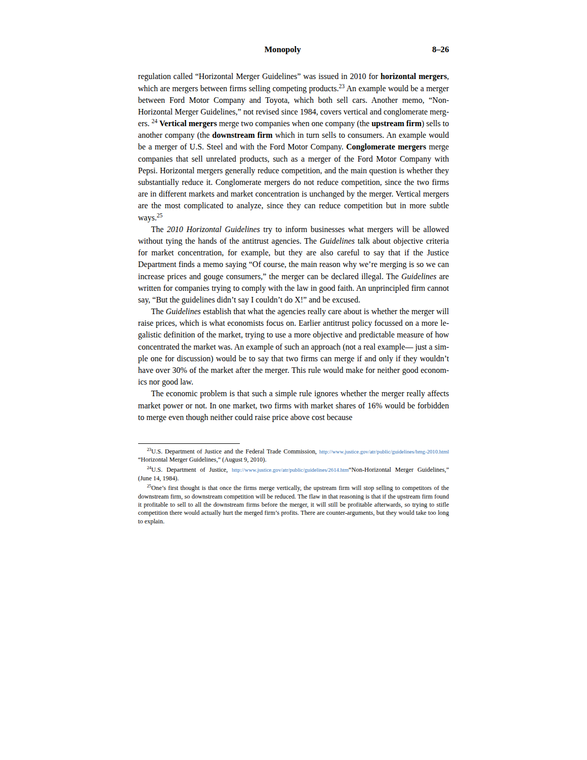Monopoly 8–26
regulation called “Horizontal Merger Guidelines” was issued in 2010 for horizontal mergers, which are mergers between firms selling competing products.23 An example would be a merger between Ford Motor Company and Toyota, which both sell cars. Another memo, “Non-Horizontal Merger Guidelines,” not revised since 1984, covers vertical and conglomerate mergers. 24 Vertical mergers merge two companies when one company (the upstream firm) sells to another company (the downstream firm which in turn sells to consumers. An example would be a merger of U.S. Steel and with the Ford Motor Company. Conglomerate mergers merge companies that sell unrelated products, such as a merger of the Ford Motor Company with Pepsi. Horizontal mergers generally reduce competition, and the main question is whether they substantially reduce it. Conglomerate mergers do not reduce competition, since the two firms are in different markets and market concentration is unchanged by the merger. Vertical mergers are the most complicated to analyze, since they can reduce competition but in more subtle ways.25
The 2010 Horizontal Guidelines try to inform businesses what mergers will be allowed without tying the hands of the antitrust agencies. The Guidelines talk about objective criteria for market concentration, for example, but they are also careful to say that if the Justice Department finds a memo saying “Of course, the main reason why we’re merging is so we can increase prices and gouge consumers,” the merger can be declared illegal. The Guidelines are written for companies trying to comply with the law in good faith. An unprincipled firm cannot say, “But the guidelines didn’t say I couldn’t do X!” and be excused.
The Guidelines establish that what the agencies really care about is whether the merger will raise prices, which is what economists focus on. Earlier antitrust policy focussed on a more legalistic definition of the market, trying to use a more objective and predictable measure of how concentrated the market was. An example of such an approach (not a real example— just a simple one for discussion) would be to say that two firms can merge if and only if they wouldn’t have over 30% of the market after the merger. This rule would make for neither good economics nor good law.
The economic problem is that such a simple rule ignores whether the merger really affects market power or not. In one market, two firms with market shares of 16% would be forbidden to merge even though neither could raise price above cost because
23U.S. Department of Justice and the Federal Trade Commission, http://www.justice.gov/atr/public/guidelines/hmg-2010.html “Horizontal Merger Guidelines,” (August 9, 2010).
24U.S. Department of Justice, http://www.justice.gov/atr/public/guidelines/2614.htm“Non-Horizontal Merger Guidelines,” (June 14, 1984).
25One’s first thought is that once the firms merge vertically, the upstream firm will stop selling to competitors of the downstream firm, so downstream competition will be reduced. The flaw in that reasoning is that if the upstream firm found it profitable to sell to all the downstream firms before the merger, it will still be profitable afterwards, so trying to stifle competition there would actually hurt the merged firm’s profits. There are counter-arguments, but they would take too long to explain.